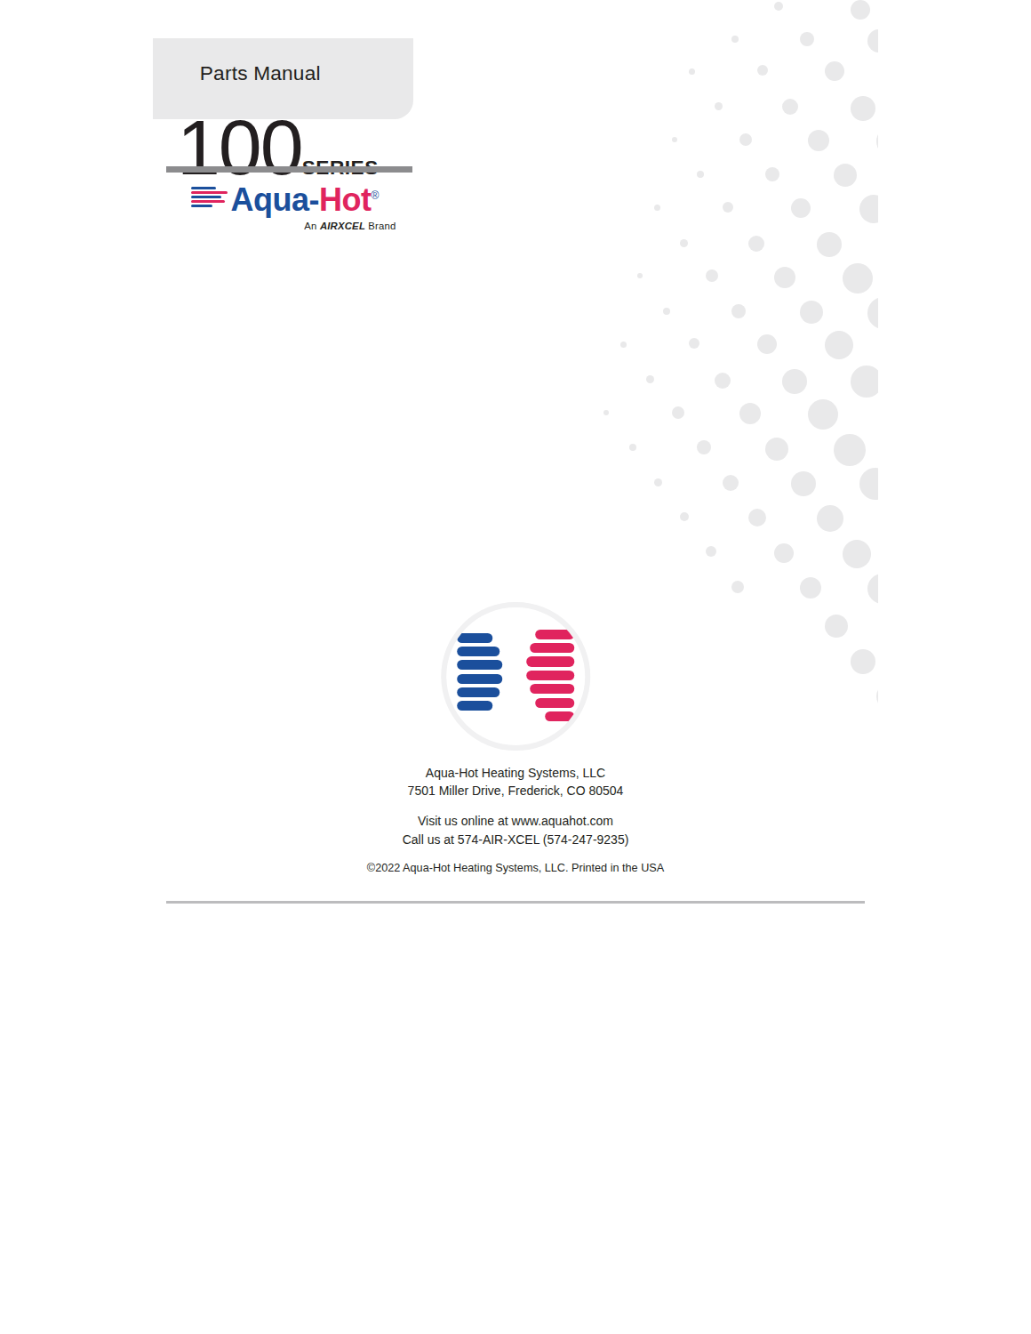Parts Manual
100 SERIES
Aqua-Hot®
An AIRXCEL Brand
Aqua-Hot Heating Systems, LLC
7501 Miller Drive, Frederick, CO 80504
Visit us online at www.aquahot.com
Call us at 574-AIR-XCEL (574-247-9235)
©2022 Aqua-Hot Heating Systems, LLC. Printed in the USA